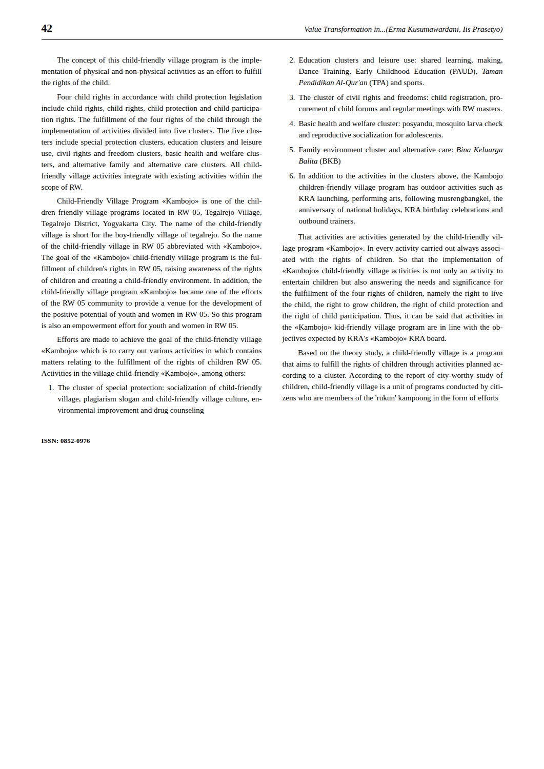42
Value Transformation in...(Erma Kusumawardani, Iis Prasetyo)
The concept of this child-friendly village program is the implementation of physical and non-physical activities as an effort to fulfill the rights of the child.
Four child rights in accordance with child protection legislation include child rights, child rights, child protection and child participation rights. The fulfillment of the four rights of the child through the implementation of activities divided into five clusters. The five clusters include special protection clusters, education clusters and leisure use, civil rights and freedom clusters, basic health and welfare clusters, and alternative family and alternative care clusters. All child-friendly village activities integrate with existing activities within the scope of RW.
Child-Friendly Village Program «Kambojo» is one of the children friendly village programs located in RW 05, Tegalrejo Village, Tegalrejo District, Yogyakarta City. The name of the child-friendly village is short for the boy-friendly village of tegalrejo. So the name of the child-friendly village in RW 05 abbreviated with «Kambojo». The goal of the «Kambojo» child-friendly village program is the fulfillment of children's rights in RW 05, raising awareness of the rights of children and creating a child-friendly environment. In addition, the child-friendly village program «Kambojo» became one of the efforts of the RW 05 community to provide a venue for the development of the positive potential of youth and women in RW 05. So this program is also an empowerment effort for youth and women in RW 05.
Efforts are made to achieve the goal of the child-friendly village «Kambojo» which is to carry out various activities in which contains matters relating to the fulfillment of the rights of children RW 05. Activities in the village child-friendly «Kambojo», among others:
The cluster of special protection: socialization of child-friendly village, plagiarism slogan and child-friendly village culture, environmental improvement and drug counseling
Education clusters and leisure use: shared learning, making, Dance Training, Early Childhood Education (PAUD), Taman Pendidikan Al-Qur'an (TPA) and sports.
The cluster of civil rights and freedoms: child registration, procurement of child forums and regular meetings with RW masters.
Basic health and welfare cluster: posyandu, mosquito larva check and reproductive socialization for adolescents.
Family environment cluster and alternative care: Bina Keluarga Balita (BKB)
In addition to the activities in the clusters above, the Kambojo children-friendly village program has outdoor activities such as KRA launching, performing arts, following musrengbangkel, the anniversary of national holidays, KRA birthday celebrations and outbound trainers.
That activities are activities generated by the child-friendly village program «Kambojo». In every activity carried out always associated with the rights of children. So that the implementation of «Kambojo» child-friendly village activities is not only an activity to entertain children but also answering the needs and significance for the fulfillment of the four rights of children, namely the right to live the child, the right to grow children, the right of child protection and the right of child participation. Thus, it can be said that activities in the «Kambojo» kid-friendly village program are in line with the objectives expected by KRA's «Kambojo» KRA board.
Based on the theory study, a child-friendly village is a program that aims to fulfill the rights of children through activities planned according to a cluster. According to the report of city-worthy study of children, child-friendly village is a unit of programs conducted by citizens who are members of the 'rukun' kampoong in the form of efforts
ISSN: 0852-0976